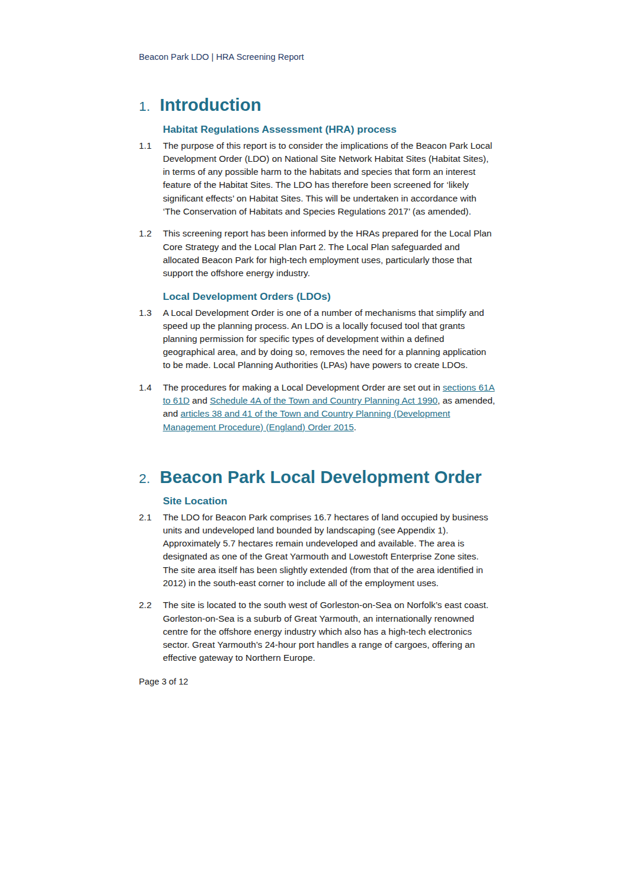Beacon Park LDO | HRA Screening Report
1. Introduction
Habitat Regulations Assessment (HRA) process
1.1
The purpose of this report is to consider the implications of the Beacon Park Local Development Order (LDO) on National Site Network Habitat Sites (Habitat Sites), in terms of any possible harm to the habitats and species that form an interest feature of the Habitat Sites. The LDO has therefore been screened for ‘likely significant effects’ on Habitat Sites. This will be undertaken in accordance with ‘The Conservation of Habitats and Species Regulations 2017’ (as amended).
1.2
This screening report has been informed by the HRAs prepared for the Local Plan Core Strategy and the Local Plan Part 2. The Local Plan safeguarded and allocated Beacon Park for high-tech employment uses, particularly those that support the offshore energy industry.
Local Development Orders (LDOs)
1.3
A Local Development Order is one of a number of mechanisms that simplify and speed up the planning process. An LDO is a locally focused tool that grants planning permission for specific types of development within a defined geographical area, and by doing so, removes the need for a planning application to be made. Local Planning Authorities (LPAs) have powers to create LDOs.
1.4
The procedures for making a Local Development Order are set out in sections 61A to 61D and Schedule 4A of the Town and Country Planning Act 1990, as amended, and articles 38 and 41 of the Town and Country Planning (Development Management Procedure) (England) Order 2015.
2. Beacon Park Local Development Order
Site Location
2.1
The LDO for Beacon Park comprises 16.7 hectares of land occupied by business units and undeveloped land bounded by landscaping (see Appendix 1). Approximately 5.7 hectares remain undeveloped and available. The area is designated as one of the Great Yarmouth and Lowestoft Enterprise Zone sites. The site area itself has been slightly extended (from that of the area identified in 2012) in the south-east corner to include all of the employment uses.
2.2
The site is located to the south west of Gorleston-on-Sea on Norfolk’s east coast. Gorleston-on-Sea is a suburb of Great Yarmouth, an internationally renowned centre for the offshore energy industry which also has a high-tech electronics sector. Great Yarmouth’s 24-hour port handles a range of cargoes, offering an effective gateway to Northern Europe.
Page 3 of 12